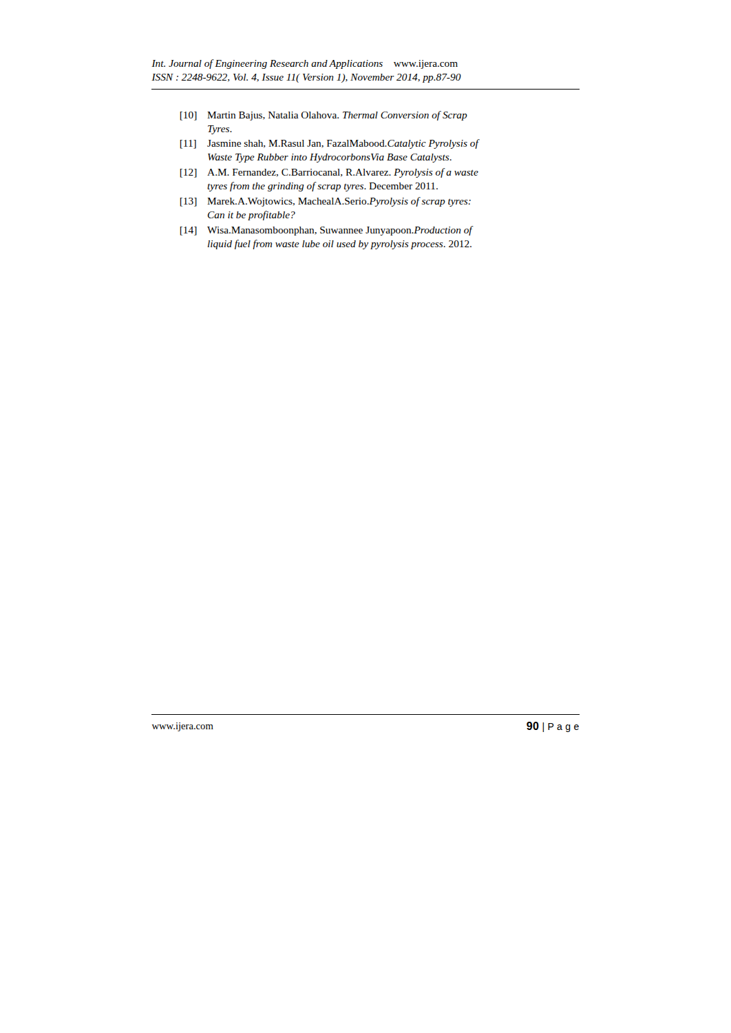Int. Journal of Engineering Research and Applications www.ijera.com ISSN : 2248-9622, Vol. 4, Issue 11( Version 1), November 2014, pp.87-90
[10] Martin Bajus, Natalia Olahova. Thermal Conversion of Scrap Tyres.
[11] Jasmine shah, M.Rasul Jan, FazalMabood.Catalytic Pyrolysis of Waste Type Rubber into HydrocorbonsVia Base Catalysts.
[12] A.M. Fernandez, C.Barriocanal, R.Alvarez. Pyrolysis of a waste tyres from the grinding of scrap tyres. December 2011.
[13] Marek.A.Wojtowics, MachealA.Serio.Pyrolysis of scrap tyres: Can it be profitable?
[14] Wisa.Manasomboonphan, Suwannee Junyapoon.Production of liquid fuel from waste lube oil used by pyrolysis process. 2012.
www.ijera.com 90 | P a g e